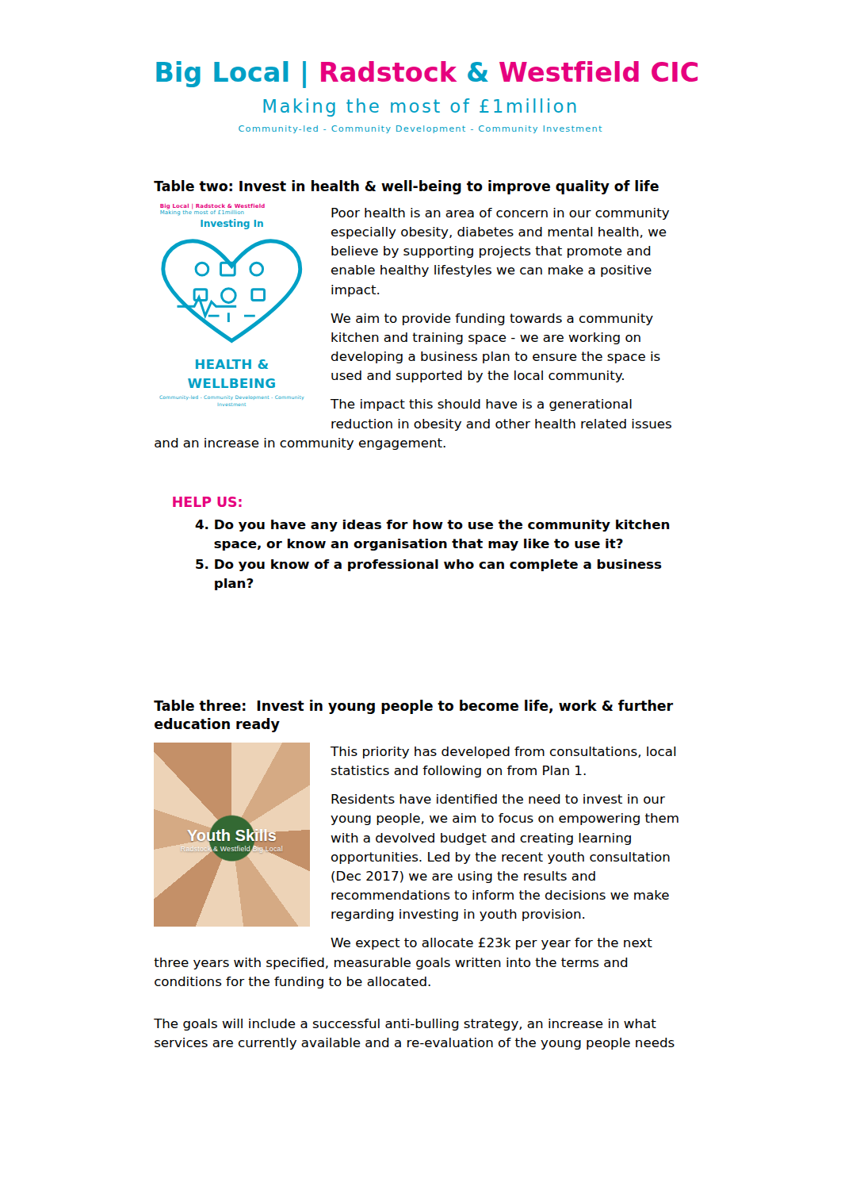Big Local | Radstock & Westfield CIC
Making the most of £1million
Community-led - Community Development - Community Investment
Table two: Invest in health & well-being to improve quality of life
Big Local | Radstock & WestfieldMaking the most of £1million
Investing In
HEALTH & WELLBEING
Community-led - Community Development - Community Investment
Poor health is an area of concern in our community especially obesity, diabetes and mental health, we believe by supporting projects that promote and enable healthy lifestyles we can make a positive impact.
We aim to provide funding towards a community kitchen and training space - we are working on developing a business plan to ensure the space is used and supported by the local community.
The impact this should have is a generational reduction in obesity and other health related issues and an increase in community engagement.
HELP US:
Do you have any ideas for how to use the community kitchen space, or know an organisation that may like to use it?
Do you know of a professional who can complete a business plan?
Table three: Invest in young people to become life, work & further education ready
Youth SkillsRadstock & Westfield Big Local
This priority has developed from consultations, local statistics and following on from Plan 1.
Residents have identified the need to invest in our young people, we aim to focus on empowering them with a devolved budget and creating learning opportunities. Led by the recent youth consultation (Dec 2017) we are using the results and recommendations to inform the decisions we make regarding investing in youth provision.
We expect to allocate £23k per year for the next three years with specified, measurable goals written into the terms and conditions for the funding to be allocated.
The goals will include a successful anti-bulling strategy, an increase in what services are currently available and a re-evaluation of the young people needs